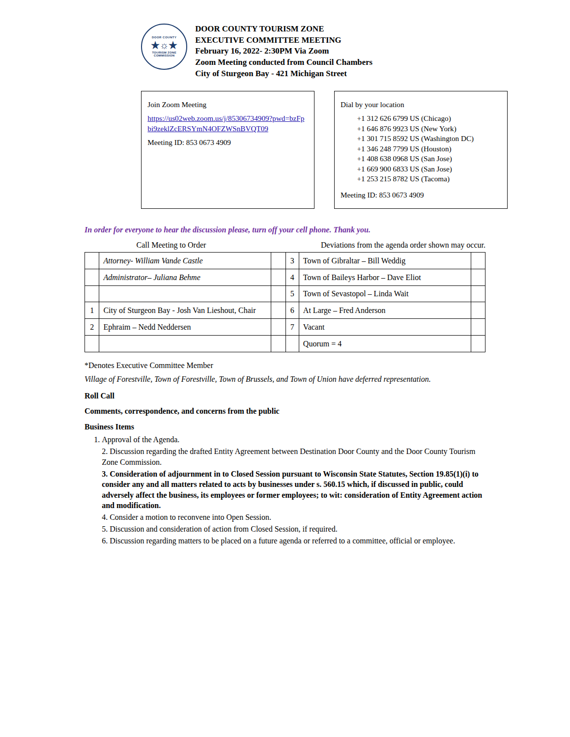DOOR COUNTY
★☼★
TOURISM ZONE
COMMISSION
DOOR COUNTY TOURISM ZONE
EXECUTIVE COMMITTEE MEETING
February 16, 2022- 2:30PM Via Zoom
Zoom Meeting conducted from Council Chambers
City of Sturgeon Bay - 421 Michigan Street
Join Zoom Meeting
https://us02web.zoom.us/j/85306734909?pwd=bzFpbi9zeklZcERSYmN4OFZWSnBVQT09
Meeting ID: 853 0673 4909
Dial by your location
+1 312 626 6799 US (Chicago)
+1 646 876 9923 US (New York)
+1 301 715 8592 US (Washington DC)
+1 346 248 7799 US (Houston)
+1 408 638 0968 US (San Jose)
+1 669 900 6833 US (San Jose)
+1 253 215 8782 US (Tacoma)
Meeting ID: 853 0673 4909
In order for everyone to hear the discussion please, turn off your cell phone. Thank you.
Call Meeting to Order Deviations from the agenda order shown may occur.
| | Attorney- William Vande Castle | | 3 | Town of Gibraltar – Bill Weddig | |
| | Administrator– Juliana Behme | | 4 | Town of Baileys Harbor – Dave Eliot | |
| | | | 5 | Town of Sevastopol – Linda Wait | |
| 1 | City of Sturgeon Bay - Josh Van Lieshout, Chair | | 6 | At Large – Fred Anderson | |
| 2 | Ephraim – Nedd Neddersen | | 7 | Vacant | |
| | | | | Quorum = 4 | |
*Denotes Executive Committee Member
Village of Forestville, Town of Forestville, Town of Brussels, and Town of Union have deferred representation.
Roll Call
Comments, correspondence, and concerns from the public
Business Items
Approval of the Agenda.
2. Discussion regarding the drafted Entity Agreement between Destination Door County and the Door County Tourism Zone Commission.
3. Consideration of adjournment in to Closed Session pursuant to Wisconsin State Statutes, Section 19.85(1)(i) to consider any and all matters related to acts by businesses under s. 560.15 which, if discussed in public, could adversely affect the business, its employees or former employees; to wit: consideration of Entity Agreement action and modification.
4. Consider a motion to reconvene into Open Session.
5. Discussion and consideration of action from Closed Session, if required.
6. Discussion regarding matters to be placed on a future agenda or referred to a committee, official or employee.